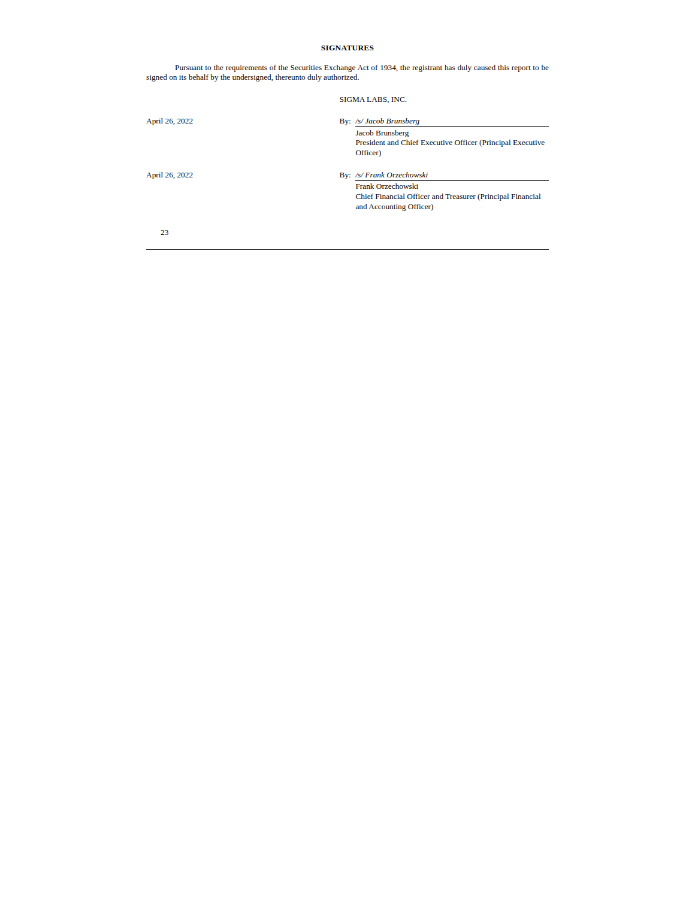SIGNATURES
Pursuant to the requirements of the Securities Exchange Act of 1934, the registrant has duly caused this report to be signed on its behalf by the undersigned, thereunto duly authorized.
SIGMA LABS, INC.
| April 26, 2022 | | By: | /s/ Jacob Brunsberg Jacob Brunsberg President and Chief Executive Officer (Principal Executive Officer) |
| April 26, 2022 | | By: | /s/ Frank Orzechowski Frank Orzechowski Chief Financial Officer and Treasurer (Principal Financial and Accounting Officer) |
23